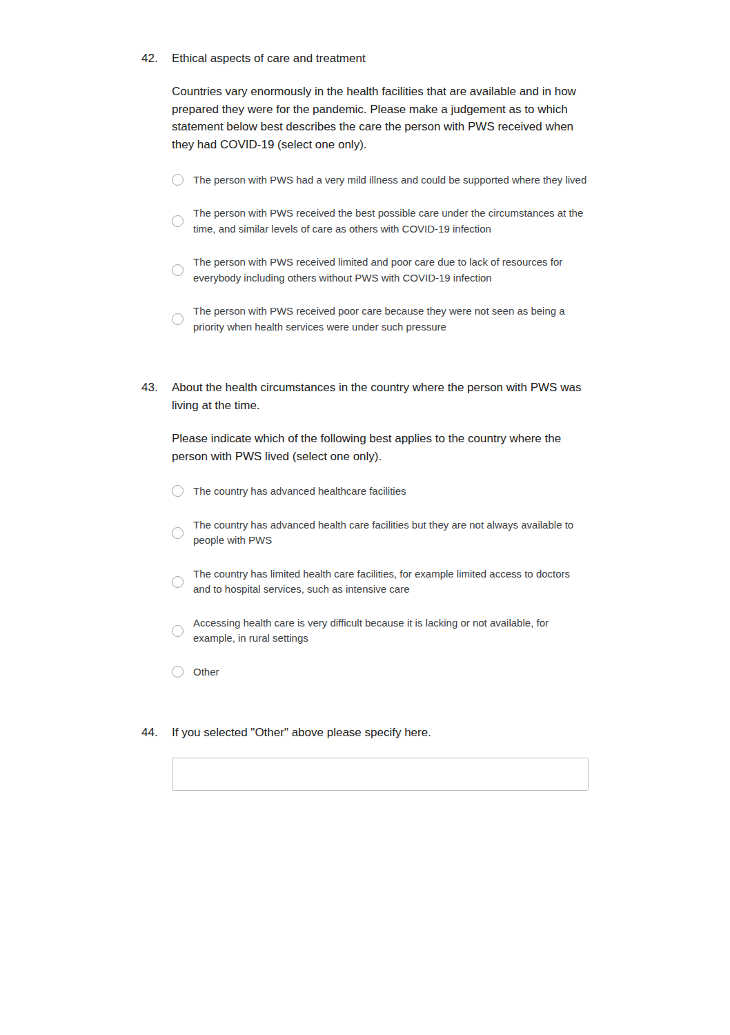Ethical aspects of care and treatment
Countries vary enormously in the health facilities that are available and in how prepared they were for the pandemic. Please make a judgement as to which statement below best describes the care the person with PWS received when they had COVID-19 (select one only).
Ethical aspects of care and treatment — select one only
The person with PWS had a very mild illness and could be supported where they lived
The person with PWS received the best possible care under the circumstances at the time, and similar levels of care as others with COVID-19 infection
The person with PWS received limited and poor care due to lack of resources for everybody including others without PWS with COVID-19 infection
The person with PWS received poor care because they were not seen as being a priority when health services were under such pressure
About the health circumstances in the country where the person with PWS was living at the time.
Please indicate which of the following best applies to the country where the person with PWS lived (select one only).
Health circumstances in the country — select one only
The country has advanced healthcare facilities
The country has advanced health care facilities but they are not always available to people with PWS
The country has limited health care facilities, for example limited access to doctors and to hospital services, such as intensive care
Accessing health care is very difficult because it is lacking or not available, for example, in rural settings
Other
If you selected "Other" above please specify here.
If you selected "Other" above please specify here.